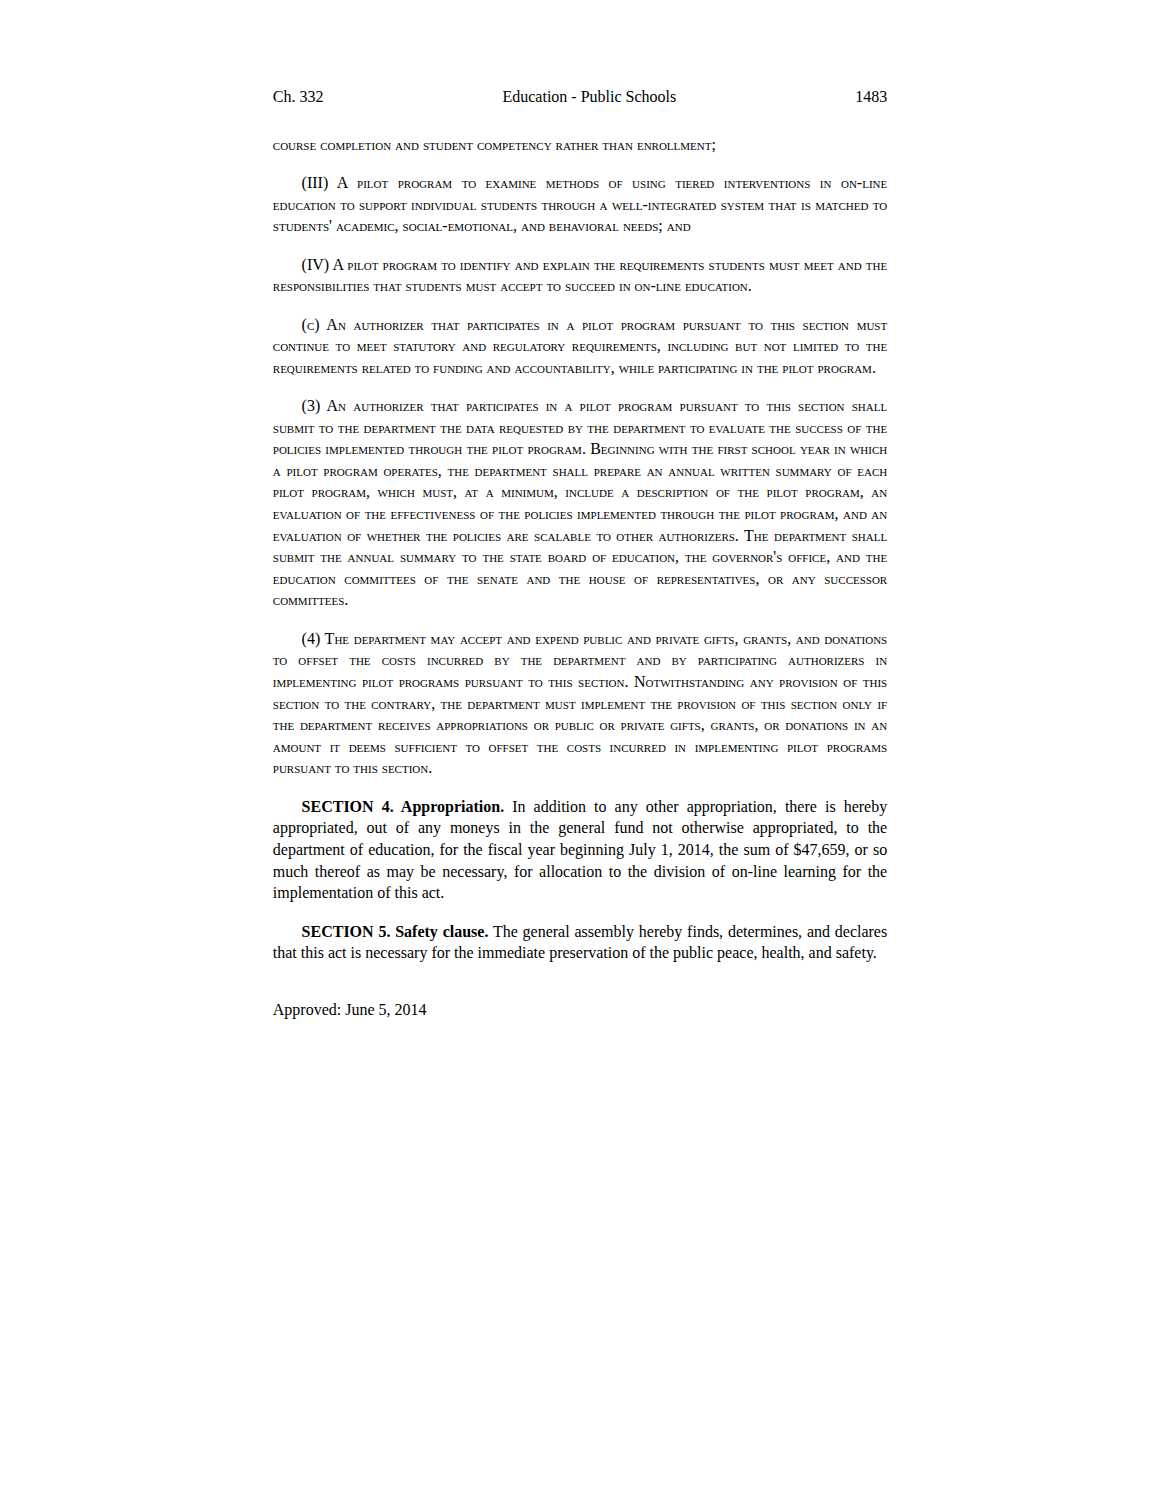Ch. 332 Education - Public Schools 1483
course completion and student competency rather than enrollment;
(III) A pilot program to examine methods of using tiered interventions in on-line education to support individual students through a well-integrated system that is matched to students' academic, social-emotional, and behavioral needs; and
(IV) A pilot program to identify and explain the requirements students must meet and the responsibilities that students must accept to succeed in on-line education.
(c) An authorizer that participates in a pilot program pursuant to this section must continue to meet statutory and regulatory requirements, including but not limited to the requirements related to funding and accountability, while participating in the pilot program.
(3) An authorizer that participates in a pilot program pursuant to this section shall submit to the department the data requested by the department to evaluate the success of the policies implemented through the pilot program. Beginning with the first school year in which a pilot program operates, the department shall prepare an annual written summary of each pilot program, which must, at a minimum, include a description of the pilot program, an evaluation of the effectiveness of the policies implemented through the pilot program, and an evaluation of whether the policies are scalable to other authorizers. The department shall submit the annual summary to the state board of education, the governor's office, and the education committees of the senate and the house of representatives, or any successor committees.
(4) The department may accept and expend public and private gifts, grants, and donations to offset the costs incurred by the department and by participating authorizers in implementing pilot programs pursuant to this section. Notwithstanding any provision of this section to the contrary, the department must implement the provision of this section only if the department receives appropriations or public or private gifts, grants, or donations in an amount it deems sufficient to offset the costs incurred in implementing pilot programs pursuant to this section.
SECTION 4. Appropriation. In addition to any other appropriation, there is hereby appropriated, out of any moneys in the general fund not otherwise appropriated, to the department of education, for the fiscal year beginning July 1, 2014, the sum of $47,659, or so much thereof as may be necessary, for allocation to the division of on-line learning for the implementation of this act.
SECTION 5. Safety clause. The general assembly hereby finds, determines, and declares that this act is necessary for the immediate preservation of the public peace, health, and safety.
Approved: June 5, 2014